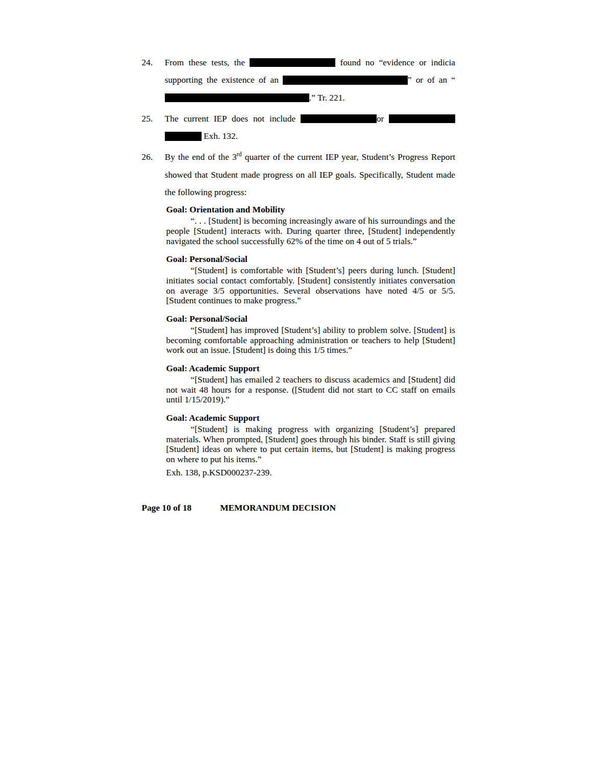24. From these tests, the found no “evidence or indicia supporting the existence of an ” or of an “ .” Tr. 221.
25. The current IEP does not include or Exh. 132.
26. By the end of the 3rd quarter of the current IEP year, Student’s Progress Report showed that Student made progress on all IEP goals. Specifically, Student made the following progress:
Goal: Orientation and Mobility
“. . . [Student] is becoming increasingly aware of his surroundings and the people [Student] interacts with. During quarter three, [Student] independently navigated the school successfully 62% of the time on 4 out of 5 trials.”
Goal: Personal/Social
“[Student] is comfortable with [Student’s] peers during lunch. [Student] initiates social contact comfortably. [Student] consistently initiates conversation on average 3/5 opportunities. Several observations have noted 4/5 or 5/5. [Student continues to make progress.”
Goal: Personal/Social
“[Student] has improved [Student’s] ability to problem solve. [Student] is becoming comfortable approaching administration or teachers to help [Student] work out an issue. [Student] is doing this 1/5 times.”
Goal: Academic Support
“[Student] has emailed 2 teachers to discuss academics and [Student] did not wait 48 hours for a response. ([Student did not start to CC staff on emails until 1/15/2019).”
Goal: Academic Support
“[Student] is making progress with organizing [Student’s] prepared materials. When prompted, [Student] goes through his binder. Staff is still giving [Student] ideas on where to put certain items, but [Student] is making progress on where to put his items.”
Exh. 138, p.KSD000237-239.
Page 10 of 18 MEMORANDUM DECISION